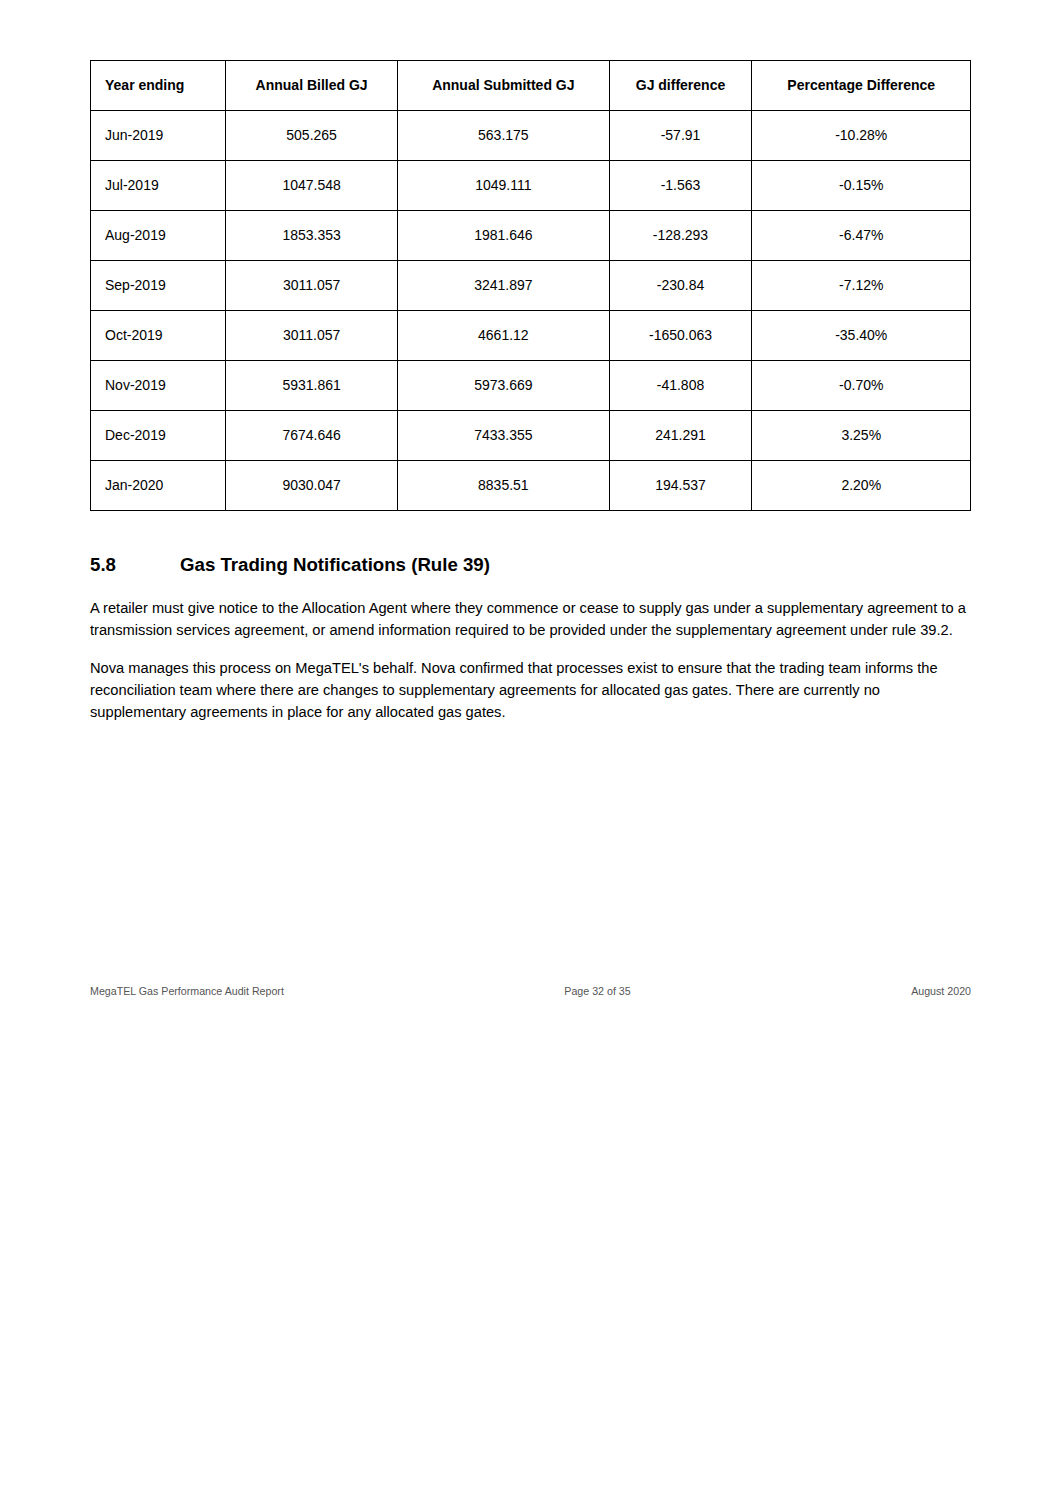| Year ending | Annual Billed GJ | Annual Submitted GJ | GJ difference | Percentage Difference |
| --- | --- | --- | --- | --- |
| Jun-2019 | 505.265 | 563.175 | -57.91 | -10.28% |
| Jul-2019 | 1047.548 | 1049.111 | -1.563 | -0.15% |
| Aug-2019 | 1853.353 | 1981.646 | -128.293 | -6.47% |
| Sep-2019 | 3011.057 | 3241.897 | -230.84 | -7.12% |
| Oct-2019 | 3011.057 | 4661.12 | -1650.063 | -35.40% |
| Nov-2019 | 5931.861 | 5973.669 | -41.808 | -0.70% |
| Dec-2019 | 7674.646 | 7433.355 | 241.291 | 3.25% |
| Jan-2020 | 9030.047 | 8835.51 | 194.537 | 2.20% |
5.8 Gas Trading Notifications (Rule 39)
A retailer must give notice to the Allocation Agent where they commence or cease to supply gas under a supplementary agreement to a transmission services agreement, or amend information required to be provided under the supplementary agreement under rule 39.2.
Nova manages this process on MegaTEL's behalf. Nova confirmed that processes exist to ensure that the trading team informs the reconciliation team where there are changes to supplementary agreements for allocated gas gates. There are currently no supplementary agreements in place for any allocated gas gates.
MegaTEL Gas Performance Audit Report Page 32 of 35 August 2020